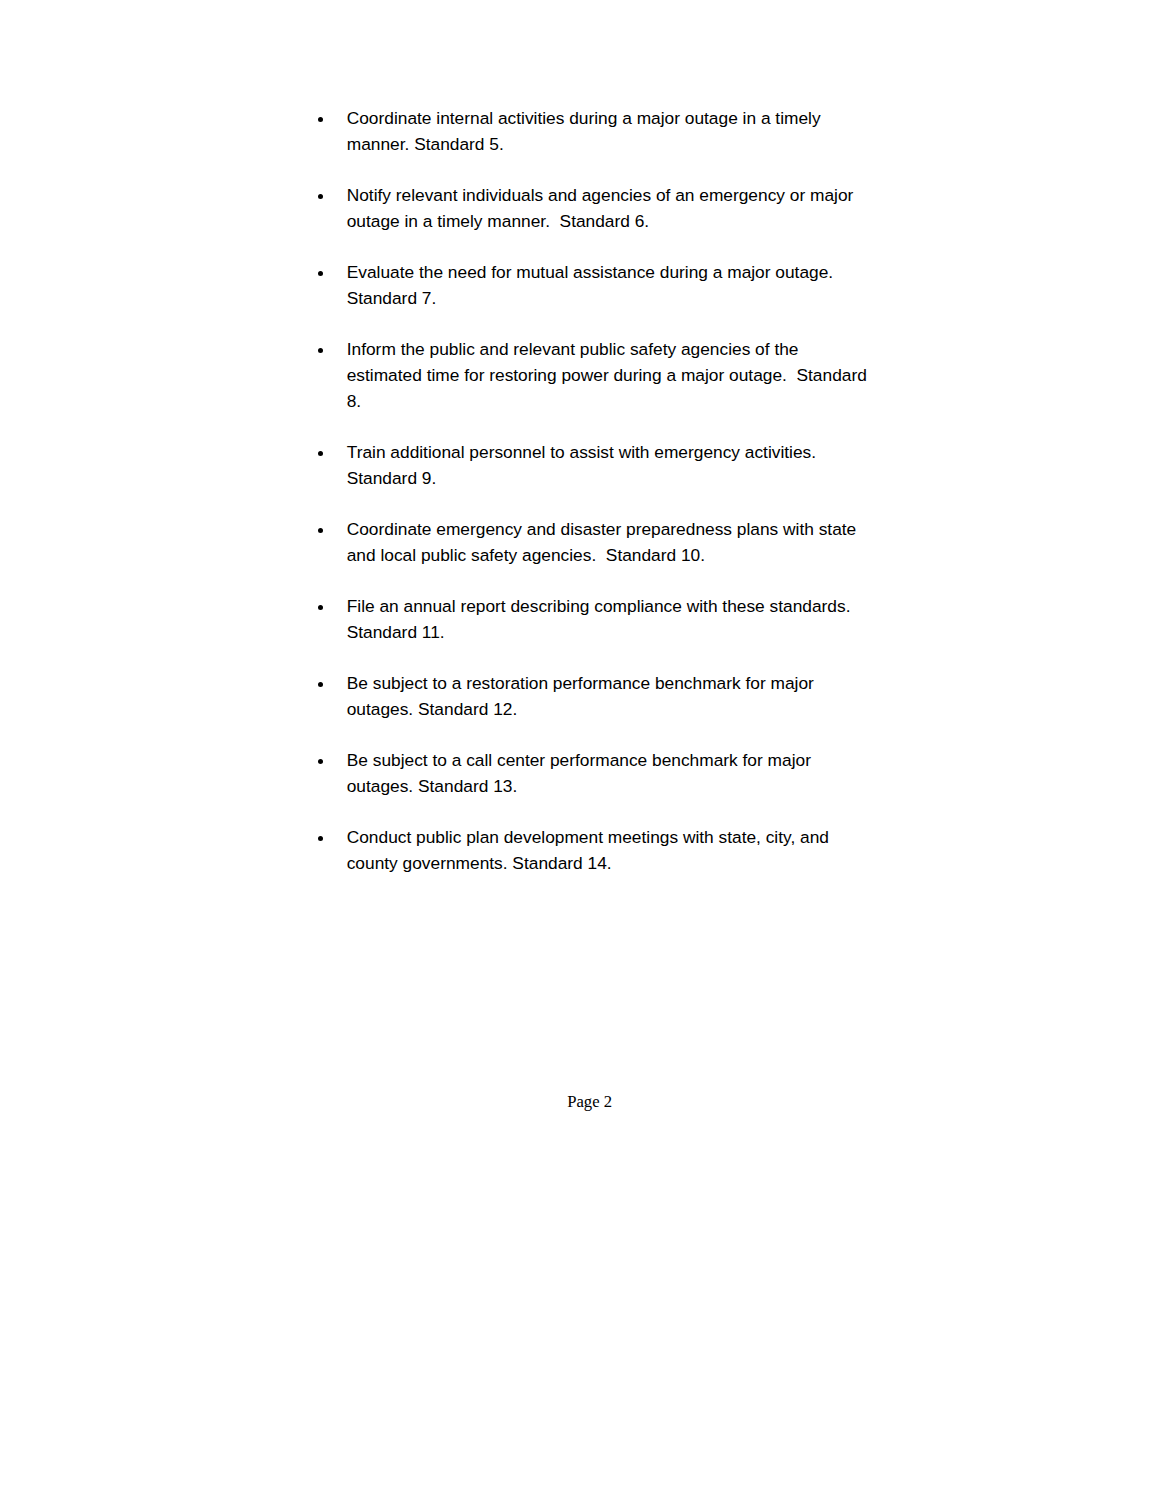Coordinate internal activities during a major outage in a timely manner. Standard 5.
Notify relevant individuals and agencies of an emergency or major outage in a timely manner. Standard 6.
Evaluate the need for mutual assistance during a major outage. Standard 7.
Inform the public and relevant public safety agencies of the estimated time for restoring power during a major outage. Standard 8.
Train additional personnel to assist with emergency activities. Standard 9.
Coordinate emergency and disaster preparedness plans with state and local public safety agencies. Standard 10.
File an annual report describing compliance with these standards. Standard 11.
Be subject to a restoration performance benchmark for major outages. Standard 12.
Be subject to a call center performance benchmark for major outages. Standard 13.
Conduct public plan development meetings with state, city, and county governments. Standard 14.
Page 2